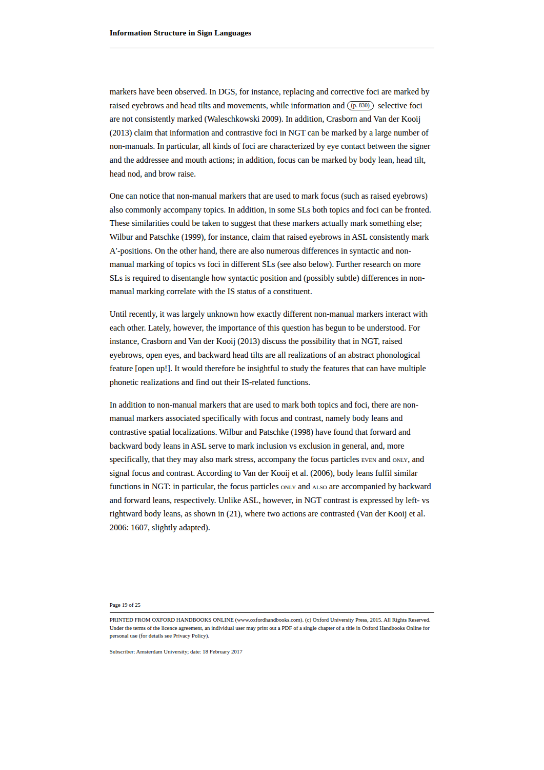Information Structure in Sign Languages
markers have been observed. In DGS, for instance, replacing and corrective foci are marked by raised eyebrows and head tilts and movements, while information and (p. 830) selective foci are not consistently marked (Waleschkowski 2009). In addition, Crasborn and Van der Kooij (2013) claim that information and contrastive foci in NGT can be marked by a large number of non-manuals. In particular, all kinds of foci are characterized by eye contact between the signer and the addressee and mouth actions; in addition, focus can be marked by body lean, head tilt, head nod, and brow raise.
One can notice that non-manual markers that are used to mark focus (such as raised eyebrows) also commonly accompany topics. In addition, in some SLs both topics and foci can be fronted. These similarities could be taken to suggest that these markers actually mark something else; Wilbur and Patschke (1999), for instance, claim that raised eyebrows in ASL consistently mark A′-positions. On the other hand, there are also numerous differences in syntactic and non-manual marking of topics vs foci in different SLs (see also below). Further research on more SLs is required to disentangle how syntactic position and (possibly subtle) differences in non-manual marking correlate with the IS status of a constituent.
Until recently, it was largely unknown how exactly different non-manual markers interact with each other. Lately, however, the importance of this question has begun to be understood. For instance, Crasborn and Van der Kooij (2013) discuss the possibility that in NGT, raised eyebrows, open eyes, and backward head tilts are all realizations of an abstract phonological feature [open up!]. It would therefore be insightful to study the features that can have multiple phonetic realizations and find out their IS-related functions.
In addition to non-manual markers that are used to mark both topics and foci, there are non-manual markers associated specifically with focus and contrast, namely body leans and contrastive spatial localizations. Wilbur and Patschke (1998) have found that forward and backward body leans in ASL serve to mark inclusion vs exclusion in general, and, more specifically, that they may also mark stress, accompany the focus particles even and only, and signal focus and contrast. According to Van der Kooij et al. (2006), body leans fulfil similar functions in NGT: in particular, the focus particles only and also are accompanied by backward and forward leans, respectively. Unlike ASL, however, in NGT contrast is expressed by left- vs rightward body leans, as shown in (21), where two actions are contrasted (Van der Kooij et al. 2006: 1607, slightly adapted).
Page 19 of 25
PRINTED FROM OXFORD HANDBOOKS ONLINE (www.oxfordhandbooks.com). (c) Oxford University Press, 2015. All Rights Reserved. Under the terms of the licence agreement, an individual user may print out a PDF of a single chapter of a title in Oxford Handbooks Online for personal use (for details see Privacy Policy).
Subscriber: Amsterdam University; date: 18 February 2017